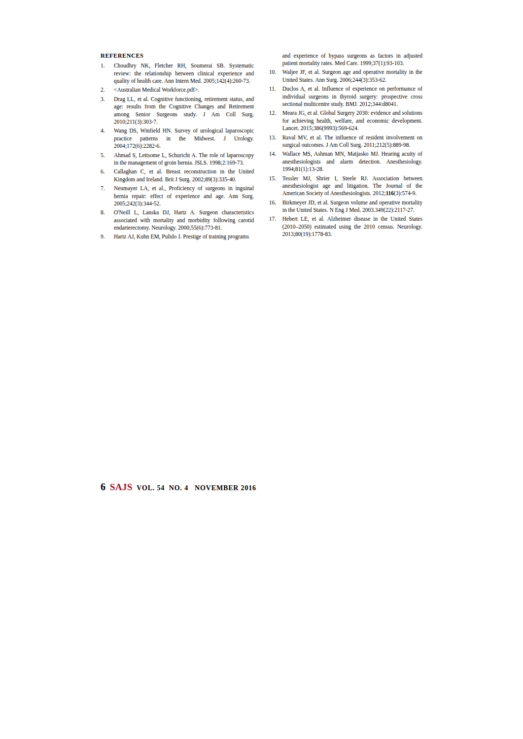References
1. Choudhry NK, Fletcher RH, Soumerai SB. Systematic review: the relationship between clinical experience and quality of health care. Ann Intern Med. 2005;142(4):260-73.
2.<Australian Medical Workforce.pdf>.
3. Drag LL, et al. Cognitive functioning, retirement status, and age: results from the Cognitive Changes and Retirement among Senior Surgeons study. J Am Coll Surg. 2010;211(3):303-7.
4. Wang DS, Winfield HN. Survey of urological laparoscopic practice patterns in the Midwest. J Urology. 2004;172(6):2282-6.
5. Ahmad S, Lettsome L, Schuricht A. The role of laparoscopy in the management of groin hernia. JSLS. 1998;2:169-73.
6. Callaghan C, et al. Breast reconstruction in the United Kingdom and Ireland. Brit J Surg. 2002;89(3):335-40.
7. Neumayer LA, et al., Proficiency of surgeons in inguinal hernia repair: effect of experience and age. Ann Surg. 2005;242(3):344-52.
8. O'Neill L, Lanska DJ, Hartz A. Surgeon characteristics associated with mortality and morbidity following carotid endarterectomy. Neurology. 2000;55(6):773-81.
9. Hartz AJ, Kuhn EM, Pulido J. Prestige of training programs
and experience of bypass surgeons as factors in adjusted patient mortality rates. Med Care. 1999;37(1):93-103.
10. Waljee JF, et al. Surgeon age and operative mortality in the United States. Ann Surg. 2006;244(3):353-62.
11. Duclos A, et al. Influence of experience on performance of individual surgeons in thyroid surgery: prospective cross sectional multicentre study. BMJ. 2012;344:d8041.
12. Meara JG, et al. Global Surgery 2030: evidence and solutions for achieving health, welfare, and economic development. Lancet. 2015;386(9993):569-624.
13. Raval MV, et al. The influence of resident involvement on surgical outcomes. J Am Coll Surg. 2011;212(5):889-98.
14. Wallace MS, Ashman MN, Matjasko MJ. Hearing acuity of anesthesiologists and alarm detection. Anesthesiology. 1994;81(1):13-28.
15. Tessler MJ, Shrier I, Steele RJ. Association between anesthesiologist age and litigation. The Journal of the American Society of Anesthesiologists. 2012;116(3):574-9.
16. Birkmeyer JD, et al. Surgeon volume and operative mortality in the United States. N Eng J Med. 2003.349(22):2117-27.
17. Hebert LE, et al. Alzheimer disease in the United States (2010–2050) estimated using the 2010 census. Neurology. 2013;80(19):1778-83.
6 SAJS VOL. 54 NO. 4 NOVEMBER 2016